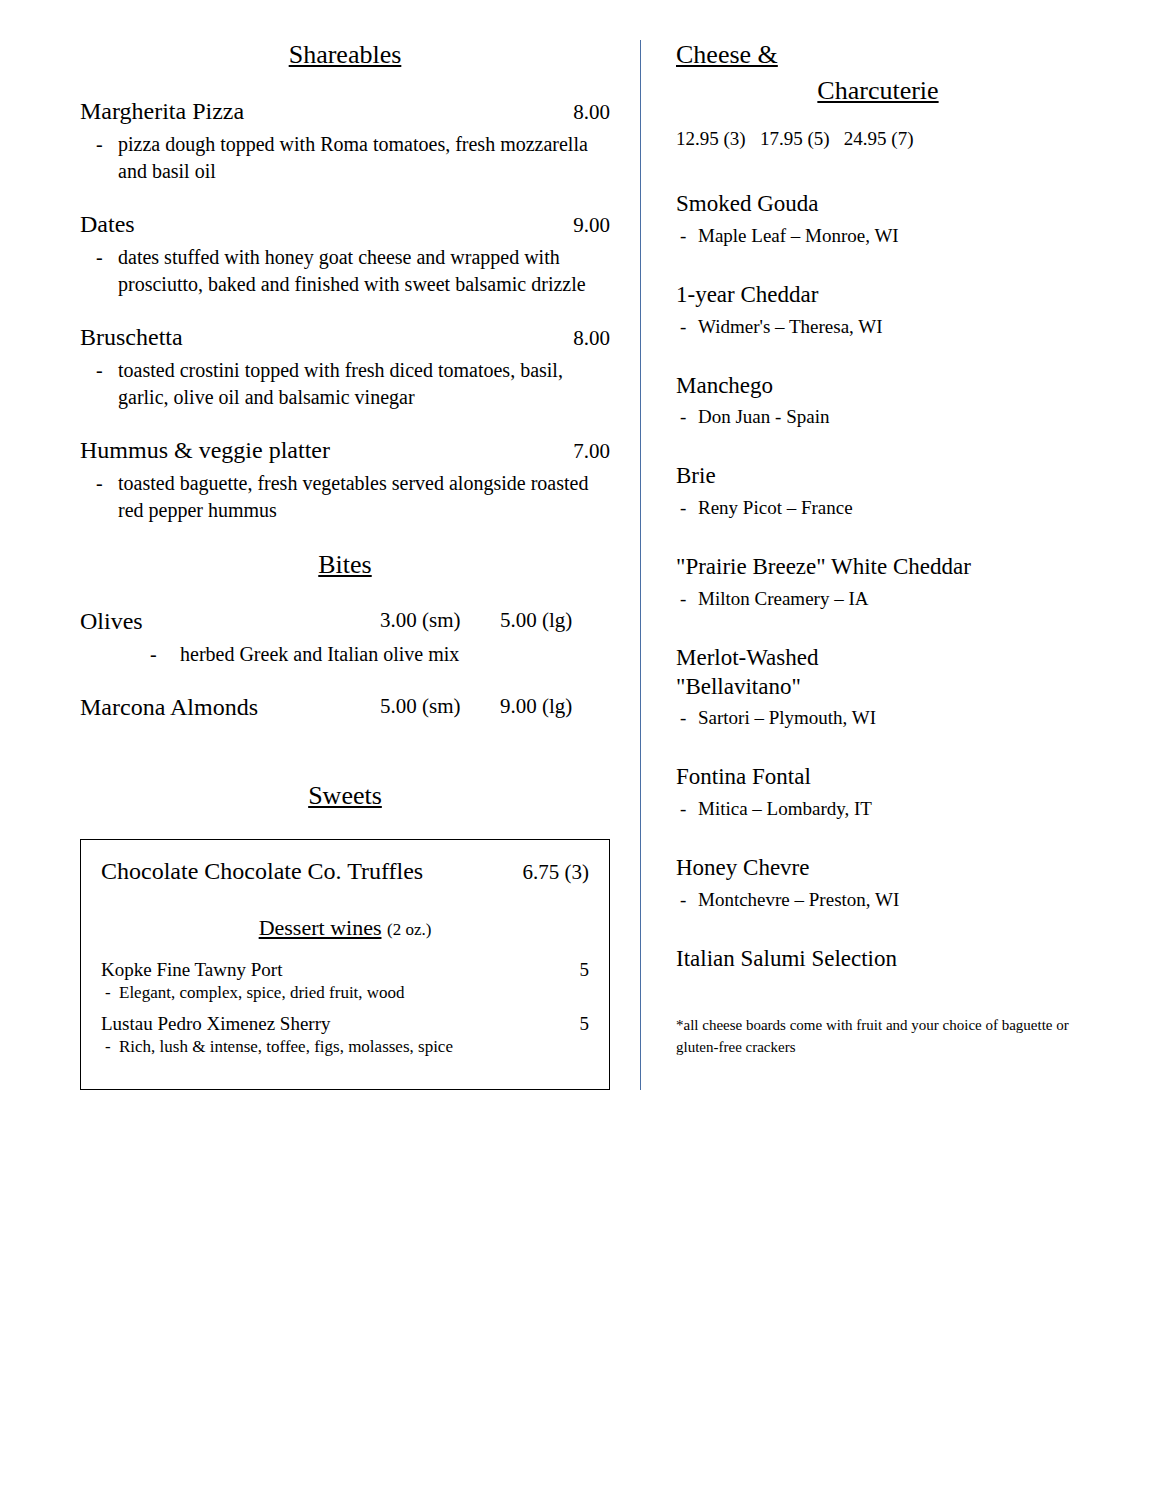Shareables
Margherita Pizza 8.00
pizza dough topped with Roma tomatoes, fresh mozzarella and basil oil
Dates 9.00
dates stuffed with honey goat cheese and wrapped with prosciutto, baked and finished with sweet balsamic drizzle
Bruschetta 8.00
toasted crostini topped with fresh diced tomatoes, basil, garlic, olive oil and balsamic vinegar
Hummus & veggie platter 7.00
toasted baguette, fresh vegetables served alongside roasted red pepper hummus
Bites
Olives 3.00 (sm) 5.00 (lg)
herbed Greek and Italian olive mix
Marcona Almonds 5.00 (sm) 9.00 (lg)
Sweets
Chocolate Chocolate Co. Truffles 6.75 (3)
Dessert wines (2 oz.)
Kopke Fine Tawny Port 5
Elegant, complex, spice, dried fruit, wood
Lustau Pedro Ximenez Sherry 5
Rich, lush & intense, toffee, figs, molasses, spice
Cheese &
Charcuterie
12.95 (3) 17.95 (5) 24.95 (7)
Smoked Gouda
Maple Leaf – Monroe, WI
1-year Cheddar
Widmer's – Theresa, WI
Manchego
Don Juan - Spain
Brie
Reny Picot – France
"Prairie Breeze" White Cheddar
Milton Creamery – IA
Merlot-Washed
"Bellavitano"
Sartori – Plymouth, WI
Fontina Fontal
Mitica – Lombardy, IT
Honey Chevre
Montchevre – Preston, WI
Italian Salumi Selection
*all cheese boards come with fruit and your choice of baguette or gluten-free crackers